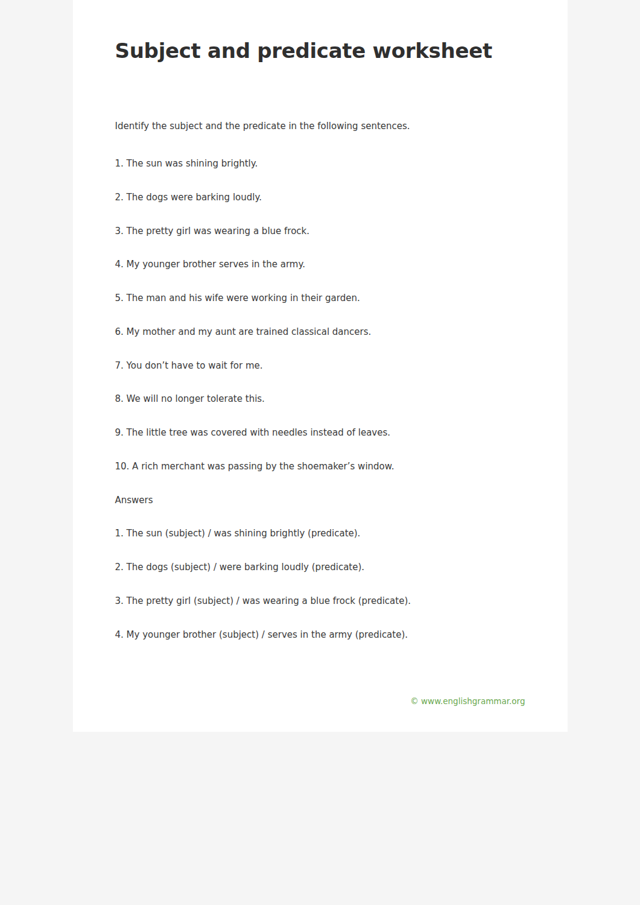Subject and predicate worksheet
Identify the subject and the predicate in the following sentences.
1. The sun was shining brightly.
2. The dogs were barking loudly.
3. The pretty girl was wearing a blue frock.
4. My younger brother serves in the army.
5. The man and his wife were working in their garden.
6. My mother and my aunt are trained classical dancers.
7. You don’t have to wait for me.
8. We will no longer tolerate this.
9. The little tree was covered with needles instead of leaves.
10. A rich merchant was passing by the shoemaker’s window.
Answers
1. The sun (subject) / was shining brightly (predicate).
2. The dogs (subject) / were barking loudly (predicate).
3. The pretty girl (subject) / was wearing a blue frock (predicate).
4. My younger brother (subject) / serves in the army (predicate).
© www.englishgrammar.org